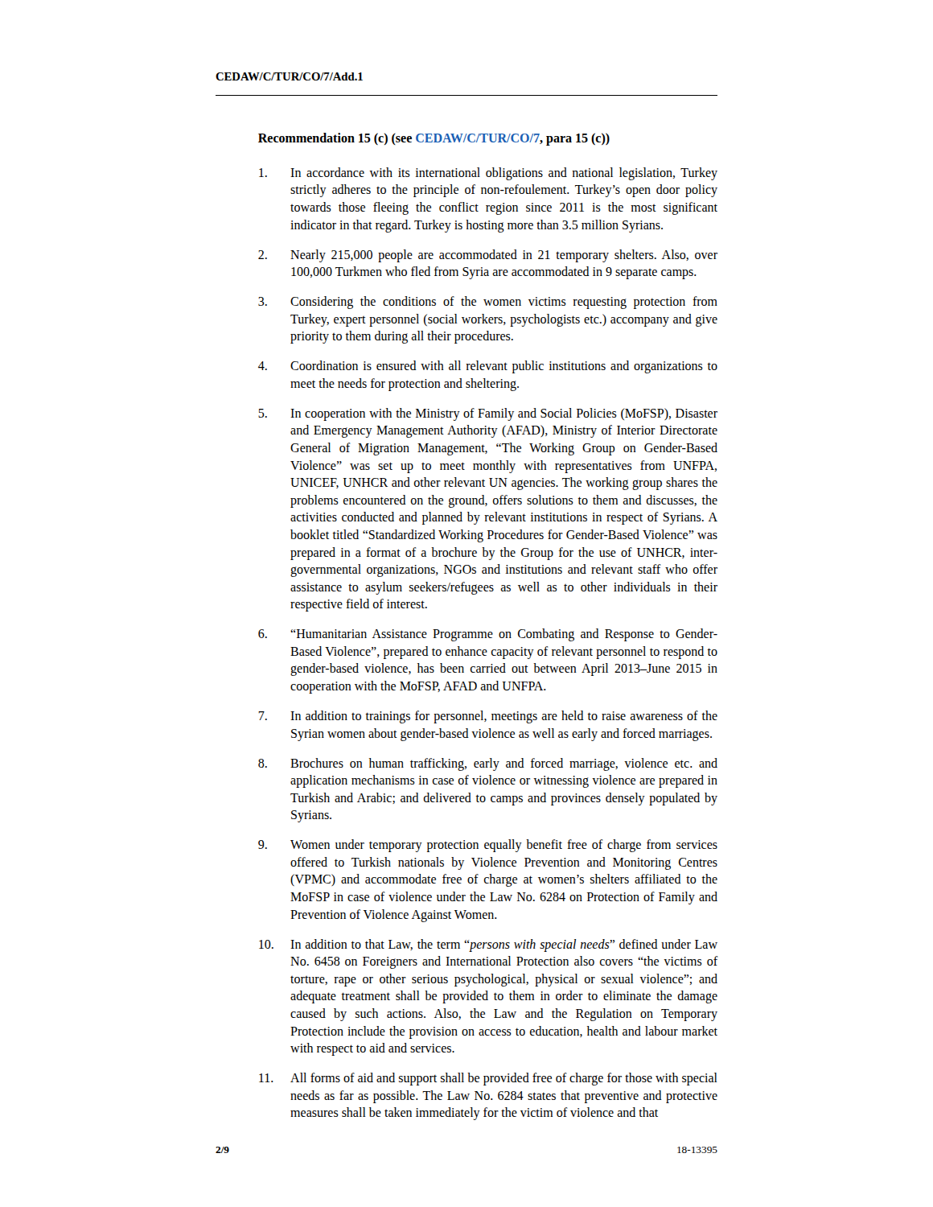CEDAW/C/TUR/CO/7/Add.1
Recommendation 15 (c) (see CEDAW/C/TUR/CO/7, para 15 (c))
1. In accordance with its international obligations and national legislation, Turkey strictly adheres to the principle of non-refoulement. Turkey’s open door policy towards those fleeing the conflict region since 2011 is the most significant indicator in that regard. Turkey is hosting more than 3.5 million Syrians.
2. Nearly 215,000 people are accommodated in 21 temporary shelters. Also, over 100,000 Turkmen who fled from Syria are accommodated in 9 separate camps.
3. Considering the conditions of the women victims requesting protection from Turkey, expert personnel (social workers, psychologists etc.) accompany and give priority to them during all their procedures.
4. Coordination is ensured with all relevant public institutions and organizations to meet the needs for protection and sheltering.
5. In cooperation with the Ministry of Family and Social Policies (MoFSP), Disaster and Emergency Management Authority (AFAD), Ministry of Interior Directorate General of Migration Management, “The Working Group on Gender-Based Violence” was set up to meet monthly with representatives from UNFPA, UNICEF, UNHCR and other relevant UN agencies. The working group shares the problems encountered on the ground, offers solutions to them and discusses, the activities conducted and planned by relevant institutions in respect of Syrians. A booklet titled “Standardized Working Procedures for Gender-Based Violence” was prepared in a format of a brochure by the Group for the use of UNHCR, inter-governmental organizations, NGOs and institutions and relevant staff who offer assistance to asylum seekers/refugees as well as to other individuals in their respective field of interest.
6.“Humanitarian Assistance Programme on Combating and Response to Gender-Based Violence”, prepared to enhance capacity of relevant personnel to respond to gender-based violence, has been carried out between April 2013–June 2015 in cooperation with the MoFSP, AFAD and UNFPA.
7. In addition to trainings for personnel, meetings are held to raise awareness of the Syrian women about gender-based violence as well as early and forced marriages.
8. Brochures on human trafficking, early and forced marriage, violence etc. and application mechanisms in case of violence or witnessing violence are prepared in Turkish and Arabic; and delivered to camps and provinces densely populated by Syrians.
9. Women under temporary protection equally benefit free of charge from services offered to Turkish nationals by Violence Prevention and Monitoring Centres (VPMC) and accommodate free of charge at women’s shelters affiliated to the MoFSP in case of violence under the Law No. 6284 on Protection of Family and Prevention of Violence Against Women.
10. In addition to that Law, the term “persons with special needs” defined under Law No. 6458 on Foreigners and International Protection also covers “the victims of torture, rape or other serious psychological, physical or sexual violence”; and adequate treatment shall be provided to them in order to eliminate the damage caused by such actions. Also, the Law and the Regulation on Temporary Protection include the provision on access to education, health and labour market with respect to aid and services.
11. All forms of aid and support shall be provided free of charge for those with special needs as far as possible. The Law No. 6284 states that preventive and protective measures shall be taken immediately for the victim of violence and that
2/9 18-13395